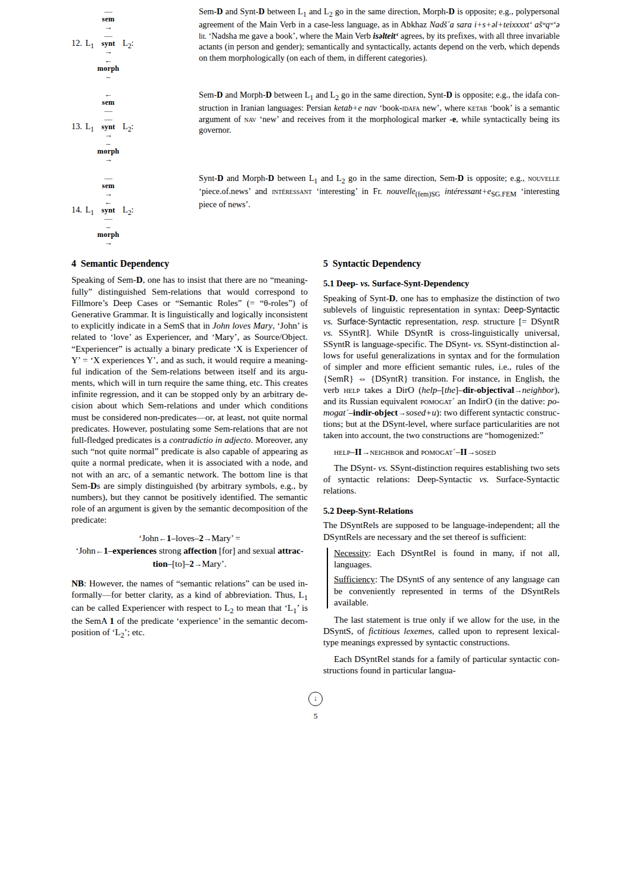12. L1 —sem→ —synt→ ←morph– L2:
Sem-D and Synt-D between L1 and L2 go in the same direction, Morph-D is opposite; e.g., polypersonal agreement of the Main Verb in a case-less language, as in Abkhaz Nadš´a sara i+s+ǝl+teixxxxt‘ ašʷqʷ‘ǝ lit. ‘Nadsha me gave a book’, where the Main Verb isǝlteit‘ agrees, by its prefixes, with all three invariable actants (in person and gender); semantically and syntactically, actants depend on the verb, which depends on them morphologically (on each of them, in different categories).
13. L1 ←sem— —synt→ –morph→ L2:
Sem-D and Morph-D between L1 and L2 go in the same direction, Synt-D is opposite; e.g., the idafa construction in Iranian languages: Persian ketab+e nav ‘book-idafa new’, where ketab ‘book’ is a semantic argument of nav ‘new’ and receives from it the morphological marker -e, while syntactically being its governor.
14. L1 —sem→ ←synt— –morph→ L2:
Synt-D and Morph-D between L1 and L2 go in the same direction, Sem-D is opposite; e.g., nouvelle ‘piece.of.news’ and intéressant ‘interesting’ in Fr. nouvelle(fem)SG intéressant+eSG.FEM ‘interesting piece of news’.
4 Semantic Dependency
Speaking of Sem-D, one has to insist that there are no “meaningfully” distinguished Sem-relations that would correspond to Fillmore’s Deep Cases or “Semantic Roles” (= “θ-roles”) of Generative Grammar. It is linguistically and logically inconsistent to explicitly indicate in a SemS that in John loves Mary, ‘John’ is related to ‘love’ as Experiencer, and ‘Mary’, as Source/Object. “Experiencer” is actually a binary predicate ‘X is Experiencer of Y’ = ‘X experiences Y’, and as such, it would require a meaningful indication of the Sem-relations between itself and its arguments, which will in turn require the same thing, etc. This creates infinite regression, and it can be stopped only by an arbitrary decision about which Sem-relations and under which conditions must be considered non-predicates—or, at least, not quite normal predicates. However, postulating some Sem-relations that are not full-fledged predicates is a contradictio in adjecto. Moreover, any such “not quite normal” predicate is also capable of appearing as quite a normal predicate, when it is associated with a node, and not with an arc, of a semantic network. The bottom line is that Sem-Ds are simply distinguished (by arbitrary symbols, e.g., by numbers), but they cannot be positively identified. The semantic role of an argument is given by the semantic decomposition of the predicate:
‘John←1–loves–2→Mary’ =
‘John←1–experiences strong affection [for] and sexual attraction–[to]–2→Mary’.
NB: However, the names of “semantic relations” can be used informally—for better clarity, as a kind of abbreviation. Thus, L1 can be called Experiencer with respect to L2 to mean that ‘L1’ is the SemA 1 of the predicate ‘experience’ in the semantic decomposition of ‘L2’; etc.
5 Syntactic Dependency
5.1 Deep- vs. Surface-Synt-Dependency
Speaking of Synt-D, one has to emphasize the distinction of two sublevels of linguistic representation in syntax: Deep-Syntactic vs. Surface-Syntactic representation, resp. structure [= DSyntR vs. SSyntR]. While DSyntR is cross-linguistically universal, SSyntR is language-specific. The DSynt- vs. SSynt-distinction allows for useful generalizations in syntax and for the formulation of simpler and more efficient semantic rules, i.e., rules of the {SemR} ⇔ {DSyntR} transition. For instance, in English, the verb help takes a DirO (help–[the]–dir-objectival→neighbor), and its Russian equivalent pomogat´ an IndirO (in the dative: pomogat´–indir-object→sosed+u): two different syntactic constructions; but at the DSynt-level, where surface particularities are not taken into account, the two constructions are “homogenized:”
help–II→neighbor and pomogat´–II→sosed
The DSynt- vs. SSynt-distinction requires establishing two sets of syntactic relations: Deep-Syntactic vs. Surface-Syntactic relations.
5.2 Deep-Synt-Relations
The DSyntRels are supposed to be language-independent; all the DSyntRels are necessary and the set thereof is sufficient:
Necessity: Each DSyntRel is found in many, if not all, languages.
Sufficiency: The DSyntS of any sentence of any language can be conveniently represented in terms of the DSyntRels available.
The last statement is true only if we allow for the use, in the DSyntS, of fictitious lexemes, called upon to represent lexical-type meanings expressed by syntactic constructions.
Each DSyntRel stands for a family of particular syntactic constructions found in particular langua-
↓ 5